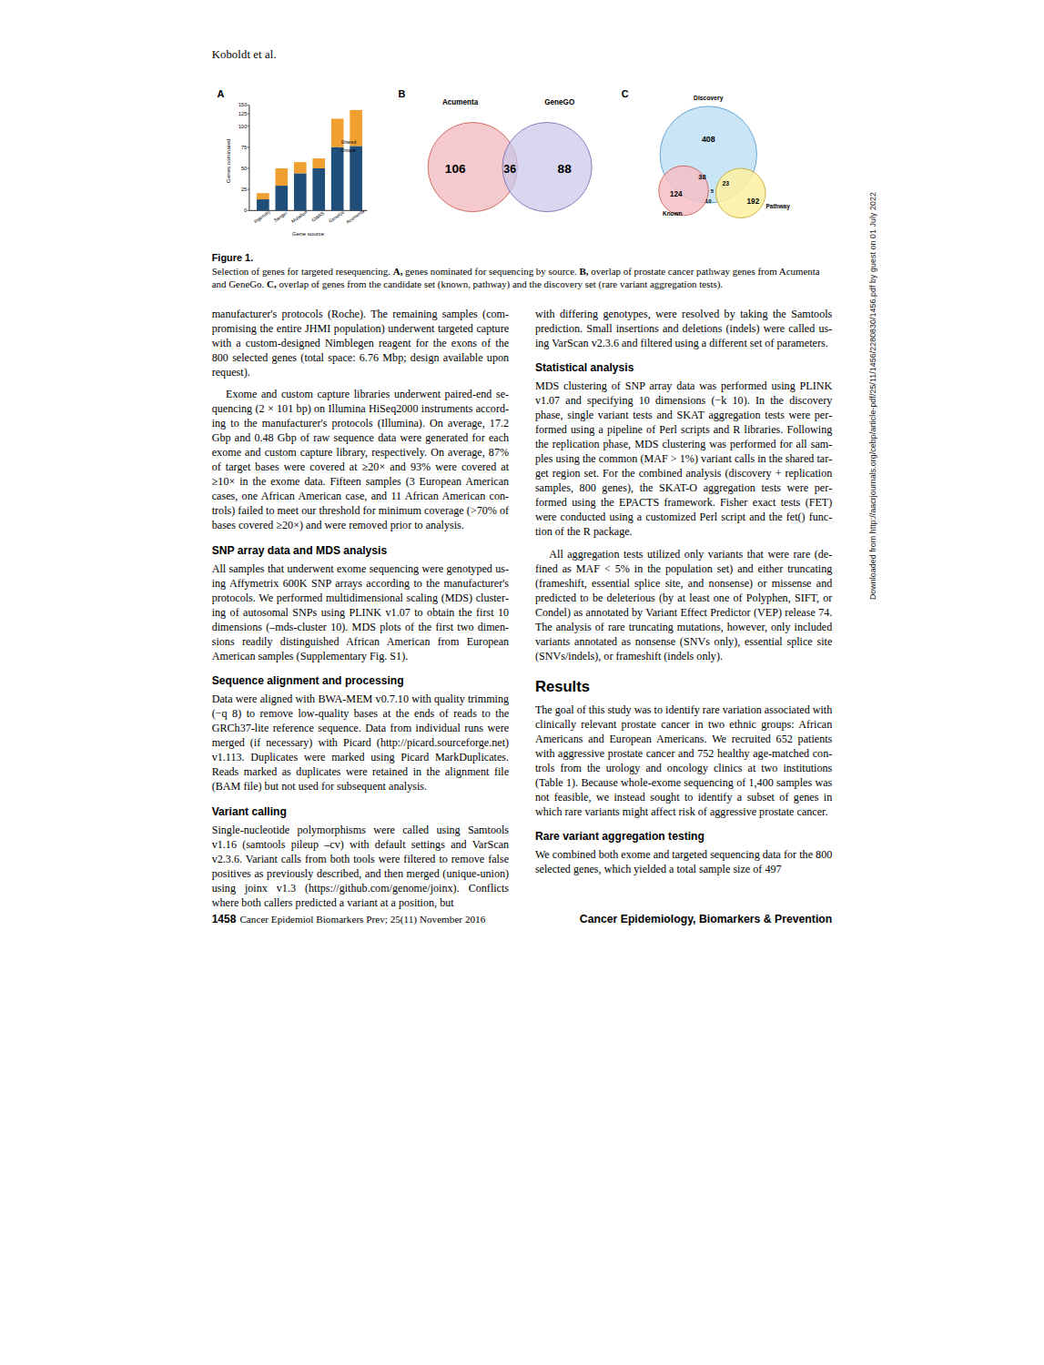Koboldt et al.
A 0 25 50 75 100 125 150 Ingenuity Sanger Mutation GWAS GeneGo Acumenta Gene source Genes nominated Shared Unique B Acumenta GeneGO 106 36 88 C Discovery 408 38 124 23 5 10 192 Known Pathway
Figure 1. Selection of genes for targeted resequencing. A, genes nominated for sequencing by source. B, overlap of prostate cancer pathway genes from Acumenta and GeneGo. C, overlap of genes from the candidate set (known, pathway) and the discovery set (rare variant aggregation tests).
manufacturer's protocols (Roche). The remaining samples (compromising the entire JHMI population) underwent targeted capture with a custom-designed Nimblegen reagent for the exons of the 800 selected genes (total space: 6.76 Mbp; design available upon request).
Exome and custom capture libraries underwent paired-end sequencing (2 × 101 bp) on Illumina HiSeq2000 instruments according to the manufacturer's protocols (Illumina). On average, 17.2 Gbp and 0.48 Gbp of raw sequence data were generated for each exome and custom capture library, respectively. On average, 87% of target bases were covered at ≥20× and 93% were covered at ≥10× in the exome data. Fifteen samples (3 European American cases, one African American case, and 11 African American controls) failed to meet our threshold for minimum coverage (>70% of bases covered ≥20×) and were removed prior to analysis.
SNP array data and MDS analysis
All samples that underwent exome sequencing were genotyped using Affymetrix 600K SNP arrays according to the manufacturer's protocols. We performed multidimensional scaling (MDS) clustering of autosomal SNPs using PLINK v1.07 to obtain the first 10 dimensions (–mds-cluster 10). MDS plots of the first two dimensions readily distinguished African American from European American samples (Supplementary Fig. S1).
Sequence alignment and processing
Data were aligned with BWA-MEM v0.7.10 with quality trimming (−q 8) to remove low-quality bases at the ends of reads to the GRCh37-lite reference sequence. Data from individual runs were merged (if necessary) with Picard (http://picard.sourceforge.net) v1.113. Duplicates were marked using Picard MarkDuplicates. Reads marked as duplicates were retained in the alignment file (BAM file) but not used for subsequent analysis.
Variant calling
Single-nucleotide polymorphisms were called using Samtools v1.16 (samtools pileup –cv) with default settings and VarScan v2.3.6. Variant calls from both tools were filtered to remove false positives as previously described, and then merged (unique-union) using joinx v1.3 (https://github.com/genome/joinx). Conflicts where both callers predicted a variant at a position, but
with differing genotypes, were resolved by taking the Samtools prediction. Small insertions and deletions (indels) were called using VarScan v2.3.6 and filtered using a different set of parameters.
Statistical analysis
MDS clustering of SNP array data was performed using PLINK v1.07 and specifying 10 dimensions (−k 10). In the discovery phase, single variant tests and SKAT aggregation tests were performed using a pipeline of Perl scripts and R libraries. Following the replication phase, MDS clustering was performed for all samples using the common (MAF > 1%) variant calls in the shared target region set. For the combined analysis (discovery + replication samples, 800 genes), the SKAT-O aggregation tests were performed using the EPACTS framework. Fisher exact tests (FET) were conducted using a customized Perl script and the fet() function of the R package.
All aggregation tests utilized only variants that were rare (defined as MAF < 5% in the population set) and either truncating (frameshift, essential splice site, and nonsense) or missense and predicted to be deleterious (by at least one of Polyphen, SIFT, or Condel) as annotated by Variant Effect Predictor (VEP) release 74. The analysis of rare truncating mutations, however, only included variants annotated as nonsense (SNVs only), essential splice site (SNVs/indels), or frameshift (indels only).
Results
The goal of this study was to identify rare variation associated with clinically relevant prostate cancer in two ethnic groups: African Americans and European Americans. We recruited 652 patients with aggressive prostate cancer and 752 healthy age-matched controls from the urology and oncology clinics at two institutions (Table 1). Because whole-exome sequencing of 1,400 samples was not feasible, we instead sought to identify a subset of genes in which rare variants might affect risk of aggressive prostate cancer.
Rare variant aggregation testing
We combined both exome and targeted sequencing data for the 800 selected genes, which yielded a total sample size of 497
1458 Cancer Epidemiol Biomarkers Prev; 25(11) November 2016
Cancer Epidemiology, Biomarkers & Prevention
Downloaded from http://aacrjournals.org/cebp/article-pdf/25/11/1456/2280830/1456.pdf by guest on 01 July 2022